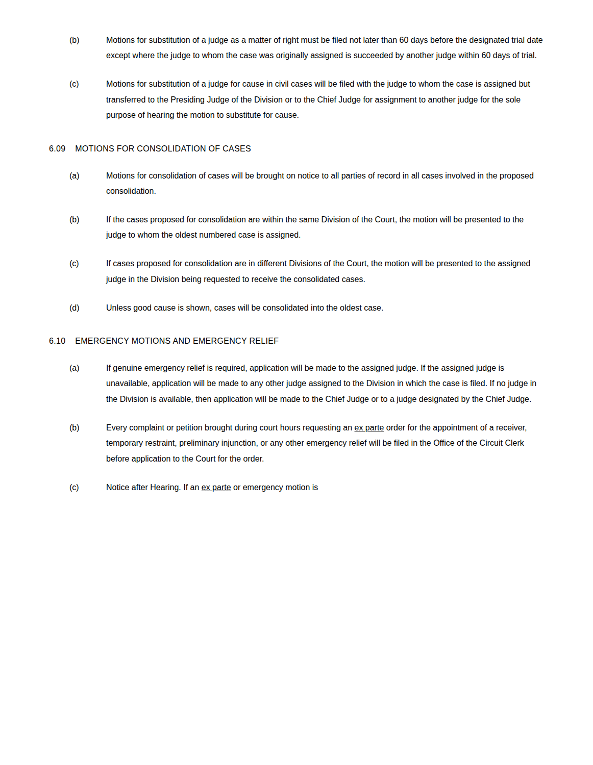(b)
Motions for substitution of a judge as a matter of right must be filed not later than 60 days before the designated trial date except where the judge to whom the case was originally assigned is succeeded by another judge within 60 days of trial.
(c)
Motions for substitution of a judge for cause in civil cases will be filed with the judge to whom the case is assigned but transferred to the Presiding Judge of the Division or to the Chief Judge for assignment to another judge for the sole purpose of hearing the motion to substitute for cause.
6.09 MOTIONS FOR CONSOLIDATION OF CASES
(a)
Motions for consolidation of cases will be brought on notice to all parties of record in all cases involved in the proposed consolidation.
(b)
If the cases proposed for consolidation are within the same Division of the Court, the motion will be presented to the judge to whom the oldest numbered case is assigned.
(c)
If cases proposed for consolidation are in different Divisions of the Court, the motion will be presented to the assigned judge in the Division being requested to receive the consolidated cases.
(d)
Unless good cause is shown, cases will be consolidated into the oldest case.
6.10 EMERGENCY MOTIONS AND EMERGENCY RELIEF
(a)
If genuine emergency relief is required, application will be made to the assigned judge. If the assigned judge is unavailable, application will be made to any other judge assigned to the Division in which the case is filed. If no judge in the Division is available, then application will be made to the Chief Judge or to a judge designated by the Chief Judge.
(b)
Every complaint or petition brought during court hours requesting an ex parte order for the appointment of a receiver, temporary restraint, preliminary injunction, or any other emergency relief will be filed in the Office of the Circuit Clerk before application to the Court for the order.
(c)
Notice after Hearing. If an ex parte or emergency motion is